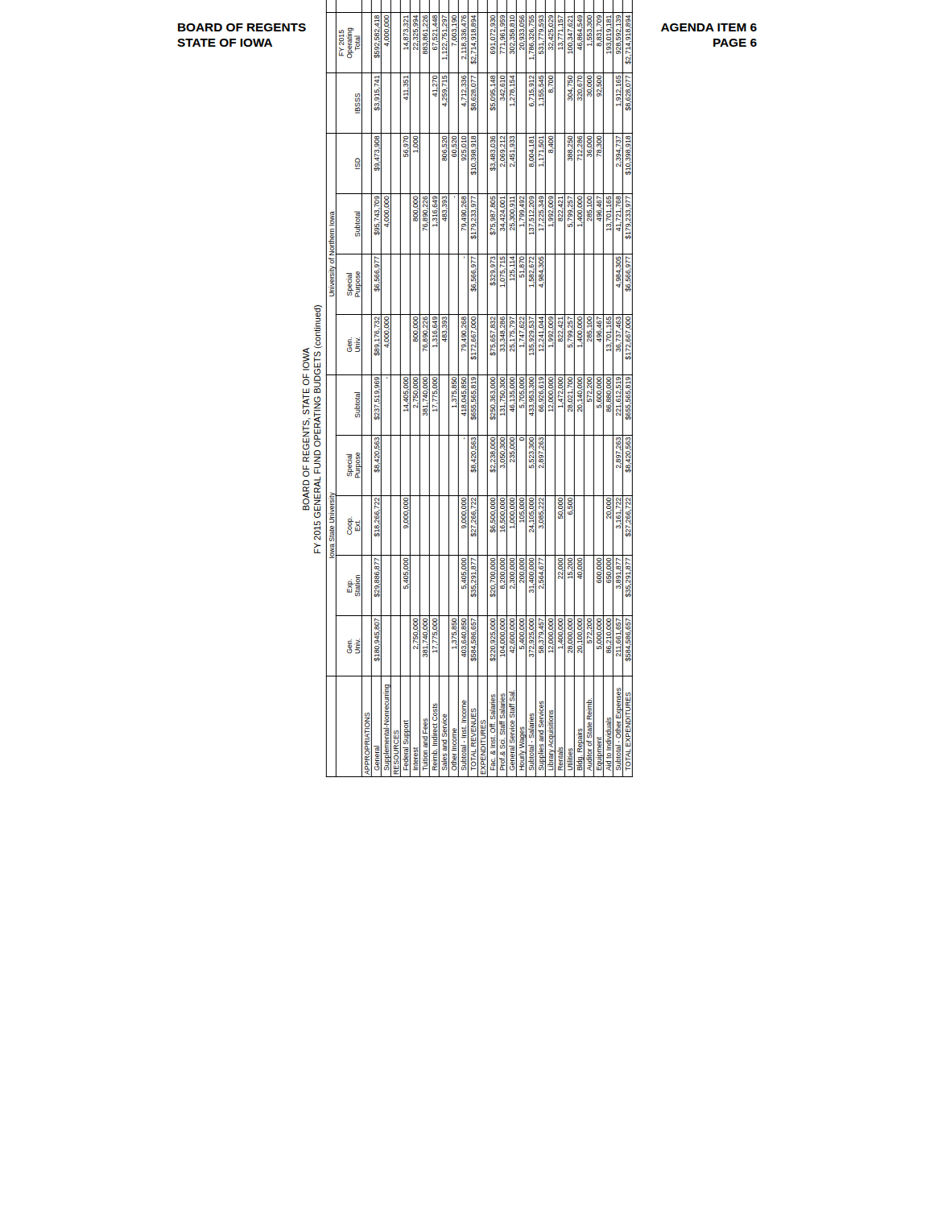BOARD OF REGENTS STATE OF IOWA
AGENDA ITEM 6 PAGE 6
BOARD OF REGENTS, STATE OF IOWA
FY 2015 GENERAL FUND OPERATING BUDGETS (continued)
| | Iowa State University | University of Northern Iowa | | | |
| --- | --- | --- | --- | --- | --- |
| | Gen. Univ. | Exp. Station | Coop. Ext. | Special Purpose | Subtotal | Gen. Univ. | Special Purpose | Subtotal | ISD | IBSSS | FY 2015 Operating Total | |
| APPROPRIATIONS | | | | | | | | | | | | |
| General | $180,945,807 | $29,886,877 | $18,266,722 | $8,420,563 | $237,519,969 | $89,176,732 | $6,566,977 | $95,743,709 | $9,473,908 | $3,915,741 | $592,582,418 | |
| Supplemental-Nonrecurring | | | | | - | 4,000,000 | | 4,000,000 | | | 4,000,000 | |
| RESOURCES | | | | | | | | | | | | |
| Federal Support | | 5,405,000 | 9,000,000 | | 14,405,000 | | | | 56,970 | 411,351 | 14,873,321 | |
| Interest | 2,750,000 | | | | 2,750,000 | 800,000 | | 800,000 | 1,000 | | 22,325,994 | |
| Tuition and Fees | 381,740,000 | | | | 381,740,000 | 76,890,226 | | 76,890,226 | | | 883,861,226 | |
| Reimb. Indirect Costs | 17,775,000 | | | | 17,775,000 | 1,316,649 | | 1,316,649 | | 41,270 | 67,521,448 | |
| Sales and Service | | | | | | 483,393 | | 483,393 | 806,520 | 4,259,715 | 1,122,751,297 | |
| Other Income | 1,375,850 | | | | 1,375,850 | | | - | 60,520 | | 7,003,190 | |
| Subtotal - Inst. Income | 403,640,850 | 5,405,000 | 9,000,000 | - | 418,045,850 | 79,490,268 | - | 79,490,268 | 925,010 | 4,712,336 | 2,118,336,476 | |
| TOTAL REVENUES | $584,586,657 | $35,291,877 | $27,266,722 | $8,420,563 | $655,565,819 | $172,667,000 | $6,566,977 | $179,233,977 | $10,398,918 | $8,628,077 | $2,714,918,894 | |
| EXPENDITURES | | | | | | | | | | | | |
| Fac. & Inst. Off. Salaries | $220,925,000 | $20,700,000 | $6,500,000 | $2,238,000 | $250,363,000 | $75,657,832 | $329,973 | $75,987,805 | $3,483,036 | $5,095,148 | 691,072,930 | |
| Prof.& Sci. Staff Salaries | 104,000,000 | 8,200,000 | 16,500,000 | 3,050,300 | 131,750,300 | 33,348,286 | 1,075,715 | 34,424,001 | 2,069,212 | 342,610 | 771,961,959 | |
| General Service Staff Sal. | 42,600,000 | 2,300,000 | 1,000,000 | 235,000 | 46,135,000 | 25,175,797 | 125,114 | 25,300,911 | 2,451,933 | 1,278,154 | 302,358,810 | |
| Hourly Wages | 5,400,000 | 200,000 | 105,000 | 0 | 5,705,000 | 1,747,622 | 51,870 | 1,799,492 | | | 20,933,056 | |
| Subtotal - Salaries | 372,925,000 | 31,400,000 | 24,105,000 | 5,523,300 | 433,953,300 | 135,929,537 | 1,582,672 | 137,512,209 | 8,004,181 | 6,715,912 | 1,786,326,755 | |
| Supplies and Services | 58,379,457 | 2,564,677 | 3,085,222 | 2,897,263 | 66,926,619 | 12,241,044 | 4,984,305 | 17,225,349 | 1,171,501 | 1,155,545 | 531,779,593 | |
| Library Acquisitions | 12,000,000 | | | | 12,000,000 | 1,992,009 | | 1,992,009 | 8,400 | 8,700 | 32,425,029 | |
| Rentals | 1,400,000 | 22,000 | 50,000 | | 1,472,000 | 822,421 | | 822,421 | | | 13,771,157 | |
| Utilities | 28,000,000 | 15,200 | 6,500 | | 28,021,700 | 5,799,257 | | 5,799,257 | 388,250 | 304,750 | 100,347,621 | |
| Bldg. Repairs | 20,100,000 | 40,000 | | | 20,140,000 | 1,400,000 | | 1,400,000 | 712,286 | 320,670 | 46,864,549 | |
| Auditor of State Reimb. | 572,200 | | | | 572,200 | 285,100 | | 285,100 | 36,000 | 30,000 | 1,553,300 | |
| Equipment | 5,000,000 | 600,000 | | | 5,600,000 | 496,467 | | 496,467 | 78,300 | 92,500 | 8,831,709 | |
| Aid to Individuals | 86,210,000 | 650,000 | 20,000 | | 86,880,000 | 13,701,165 | | 13,701,165 | | | 193,019,181 | |
| Subtotal - Other Expenses | 211,661,657 | 3,891,877 | 3,161,722 | 2,897,263 | 221,612,519 | 36,737,463 | 4,984,305 | 41,721,768 | 2,394,737 | 1,912,165 | 928,592,139 | |
| TOTAL EXPENDITURES | $584,586,657 | $35,291,877 | $27,266,722 | $8,420,563 | $655,565,819 | $172,667,000 | $6,566,977 | $179,233,977 | $10,398,918 | $8,628,077 | $2,714,918,894 | |